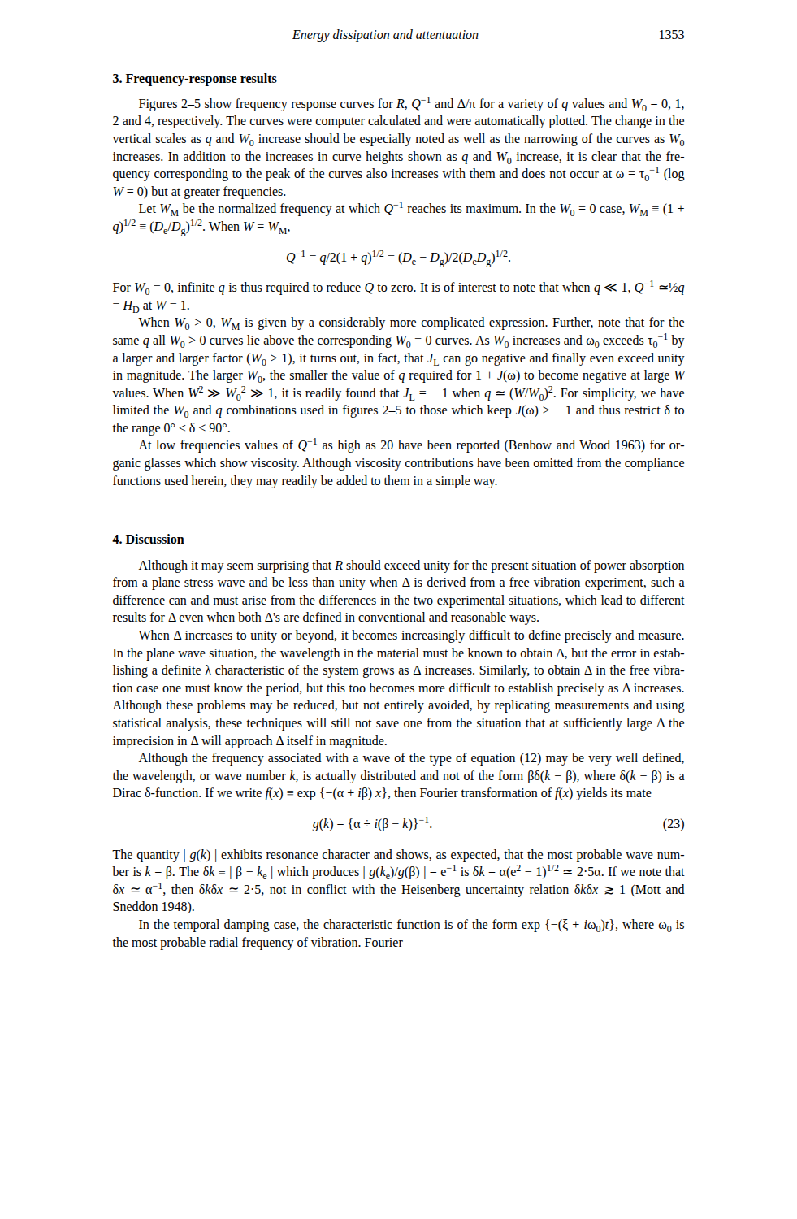Energy dissipation and attentuation 1353
3. Frequency-response results
Figures 2–5 show frequency response curves for R, Q−1 and Δ/π for a variety of q values and W0 = 0, 1, 2 and 4, respectively. The curves were computer calculated and were automatically plotted. The change in the vertical scales as q and W0 increase should be especially noted as well as the narrowing of the curves as W0 increases. In addition to the increases in curve heights shown as q and W0 increase, it is clear that the frequency corresponding to the peak of the curves also increases with them and does not occur at ω = τ0−1 (log W = 0) but at greater frequencies.
Let WM be the normalized frequency at which Q−1 reaches its maximum. In the W0 = 0 case, WM ≡ (1 + q)1/2 ≡ (De/Dg)1/2. When W = WM,
Q−1 = q/2(1 + q)1/2 = (De − Dg)/2(DeDg)1/2.
For W0 = 0, infinite q is thus required to reduce Q to zero. It is of interest to note that when q ≪ 1, Q−1 ≃½q = HD at W = 1.
When W0 > 0, WM is given by a considerably more complicated expression. Further, note that for the same q all W0 > 0 curves lie above the corresponding W0 = 0 curves. As W0 increases and ω0 exceeds τ0−1 by a larger and larger factor (W0 > 1), it turns out, in fact, that JL can go negative and finally even exceed unity in magnitude. The larger W0, the smaller the value of q required for 1 + J(ω) to become negative at large W values. When W2 ≫ W02 ≫ 1, it is readily found that JL = − 1 when q ≃ (W/W0)2. For simplicity, we have limited the W0 and q combinations used in figures 2–5 to those which keep J(ω) > − 1 and thus restrict δ to the range 0° ≤ δ < 90°.
At low frequencies values of Q−1 as high as 20 have been reported (Benbow and Wood 1963) for organic glasses which show viscosity. Although viscosity contributions have been omitted from the compliance functions used herein, they may readily be added to them in a simple way.
4. Discussion
Although it may seem surprising that R should exceed unity for the present situation of power absorption from a plane stress wave and be less than unity when Δ is derived from a free vibration experiment, such a difference can and must arise from the differences in the two experimental situations, which lead to different results for Δ even when both Δ's are defined in conventional and reasonable ways.
When Δ increases to unity or beyond, it becomes increasingly difficult to define precisely and measure. In the plane wave situation, the wavelength in the material must be known to obtain Δ, but the error in establishing a definite λ characteristic of the system grows as Δ increases. Similarly, to obtain Δ in the free vibration case one must know the period, but this too becomes more difficult to establish precisely as Δ increases. Although these problems may be reduced, but not entirely avoided, by replicating measurements and using statistical analysis, these techniques will still not save one from the situation that at sufficiently large Δ the imprecision in Δ will approach Δ itself in magnitude.
Although the frequency associated with a wave of the type of equation (12) may be very well defined, the wavelength, or wave number k, is actually distributed and not of the form βδ(k − β), where δ(k − β) is a Dirac δ-function. If we write f(x) ≡ exp {−(α + iβ) x}, then Fourier transformation of f(x) yields its mate
g(k) = {α ÷ i(β − k)}−1. (23)
The quantity | g(k) | exhibits resonance character and shows, as expected, that the most probable wave number is k = β. The δk ≡ | β − ke | which produces | g(ke)/g(β) | = e−1 is δk = α(e2 − 1)1/2 ≃ 2·5α. If we note that δx ≃ α−1, then δkδx ≃ 2·5, not in conflict with the Heisenberg uncertainty relation δkδx ≳ 1 (Mott and Sneddon 1948).
In the temporal damping case, the characteristic function is of the form exp {−(ξ + iω0)t}, where ω0 is the most probable radial frequency of vibration. Fourier